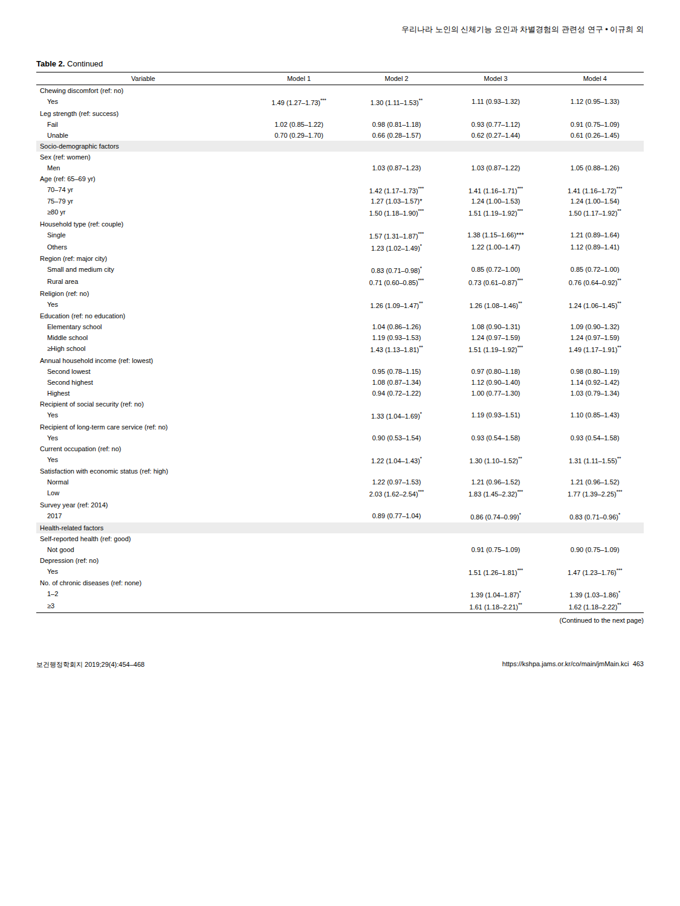우리나라 노인의 신체기능 요인과 차별경험의 관련성 연구 • 이규희 외
Table 2. Continued
| Variable | Model 1 | Model 2 | Model 3 | Model 4 |
| --- | --- | --- | --- | --- |
| Chewing discomfort (ref: no) | | | | |
| Yes | 1.49 (1.27–1.73) *** | 1.30 (1.11–1.53) ** | 1.11 (0.93–1.32) | 1.12 (0.95–1.33) |
| Leg strength (ref: success) | | | | |
| Fail | 1.02 (0.85–1.22) | 0.98 (0.81–1.18) | 0.93 (0.77–1.12) | 0.91 (0.75–1.09) |
| Unable | 0.70 (0.29–1.70) | 0.66 (0.28–1.57) | 0.62 (0.27–1.44) | 0.61 (0.26–1.45) |
| Socio-demographic factors | | | | |
| Sex (ref: women) | | | | |
| Men | | 1.03 (0.87–1.23) | 1.03 (0.87–1.22) | 1.05 (0.88–1.26) |
| Age (ref: 65–69 yr) | | | | |
| 70–74 yr | | 1.42 (1.17–1.73) *** | 1.41 (1.16–1.71) *** | 1.41 (1.16–1.72) *** |
| 75–79 yr | | 1.27 (1.03–1.57)* | 1.24 (1.00–1.53) | 1.24 (1.00–1.54) |
| ≥80 yr | | 1.50 (1.18–1.90) *** | 1.51 (1.19–1.92) *** | 1.50 (1.17–1.92) ** |
| Household type (ref: couple) | | | | |
| Single | | 1.57 (1.31–1.87) *** | 1.38 (1.15–1.66)*** | 1.21 (0.89–1.64) |
| Others | | 1.23 (1.02–1.49) * | 1.22 (1.00–1.47) | 1.12 (0.89–1.41) |
| Region (ref: major city) | | | | |
| Small and medium city | | 0.83 (0.71–0.98) * | 0.85 (0.72–1.00) | 0.85 (0.72–1.00) |
| Rural area | | 0.71 (0.60–0.85) *** | 0.73 (0.61–0.87) *** | 0.76 (0.64–0.92) ** |
| Religion (ref: no) | | | | |
| Yes | | 1.26 (1.09–1.47) ** | 1.26 (1.08–1.46) ** | 1.24 (1.06–1.45) ** |
| Education (ref: no education) | | | | |
| Elementary school | | 1.04 (0.86–1.26) | 1.08 (0.90–1.31) | 1.09 (0.90–1.32) |
| Middle school | | 1.19 (0.93–1.53) | 1.24 (0.97–1.59) | 1.24 (0.97–1.59) |
| ≥High school | | 1.43 (1.13–1.81) ** | 1.51 (1.19–1.92) *** | 1.49 (1.17–1.91) ** |
| Annual household income (ref: lowest) | | | | |
| Second lowest | | 0.95 (0.78–1.15) | 0.97 (0.80–1.18) | 0.98 (0.80–1.19) |
| Second highest | | 1.08 (0.87–1.34) | 1.12 (0.90–1.40) | 1.14 (0.92–1.42) |
| Highest | | 0.94 (0.72–1.22) | 1.00 (0.77–1.30) | 1.03 (0.79–1.34) |
| Recipient of social security (ref: no) | | | | |
| Yes | | 1.33 (1.04–1.69) * | 1.19 (0.93–1.51) | 1.10 (0.85–1.43) |
| Recipient of long-term care service (ref: no) | | | | |
| Yes | | 0.90 (0.53–1.54) | 0.93 (0.54–1.58) | 0.93 (0.54–1.58) |
| Current occupation (ref: no) | | | | |
| Yes | | 1.22 (1.04–1.43) * | 1.30 (1.10–1.52) ** | 1.31 (1.11–1.55) ** |
| Satisfaction with economic status (ref: high) | | | | |
| Normal | | 1.22 (0.97–1.53) | 1.21 (0.96–1.52) | 1.21 (0.96–1.52) |
| Low | | 2.03 (1.62–2.54) *** | 1.83 (1.45–2.32) *** | 1.77 (1.39–2.25) *** |
| Survey year (ref: 2014) | | | | |
| 2017 | | 0.89 (0.77–1.04) | 0.86 (0.74–0.99) * | 0.83 (0.71–0.96) * |
| Health-related factors | | | | |
| Self-reported health (ref: good) | | | | |
| Not good | | | 0.91 (0.75–1.09) | 0.90 (0.75–1.09) |
| Depression (ref: no) | | | | |
| Yes | | | 1.51 (1.26–1.81) *** | 1.47 (1.23–1.76) *** |
| No. of chronic diseases (ref: none) | | | | |
| 1–2 | | | 1.39 (1.04–1.87) * | 1.39 (1.03–1.86) * |
| ≥3 | | | 1.61 (1.18–2.21) ** | 1.62 (1.18–2.22) ** |
(Continued to the next page)
보건행정학회지 2019;29(4):454–468 https://kshpa.jams.or.kr/co/main/jmMain.kci 463